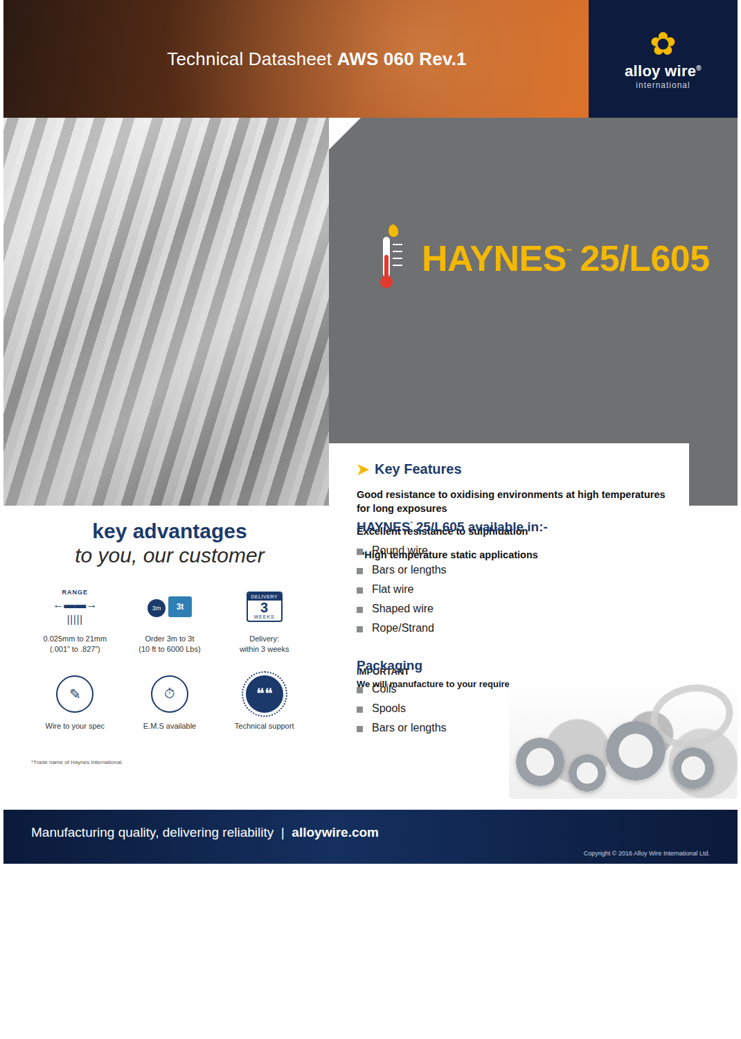Technical Datasheet AWS 060 Rev.1
✿
alloy wire®
international
HAYNES˜ 25/L605
➤Key Features
Good resistance to oxidising environments at high temperatures for long exposures
Excellent resistance to sulphidation
**High temperature static applications
IMPORTANT We will manufacture to your required mechanical properties.
key advantagesto you, our customer
RANGE ←▬▬→ |||||
0.025mm to 21mm
(.001” to .827”)
3m 3t
Order 3m to 3t
(10 ft to 6000 Lbs)
DELIVERY
3
WEEKS
Delivery:
within 3 weeks
✎
Wire to your spec
⏱
E.M.S available
❝❝
Technical support
*Trade name of Haynes International.
HAYNES˜ 25/L605 available in:-
Round wire
Bars or lengths
Flat wire
Shaped wire
Rope/Strand
Packaging
Coils
Spools
Bars or lengths
Manufacturing quality, delivering reliability | alloywire.com
Copyright © 2016 Alloy Wire International Ltd.